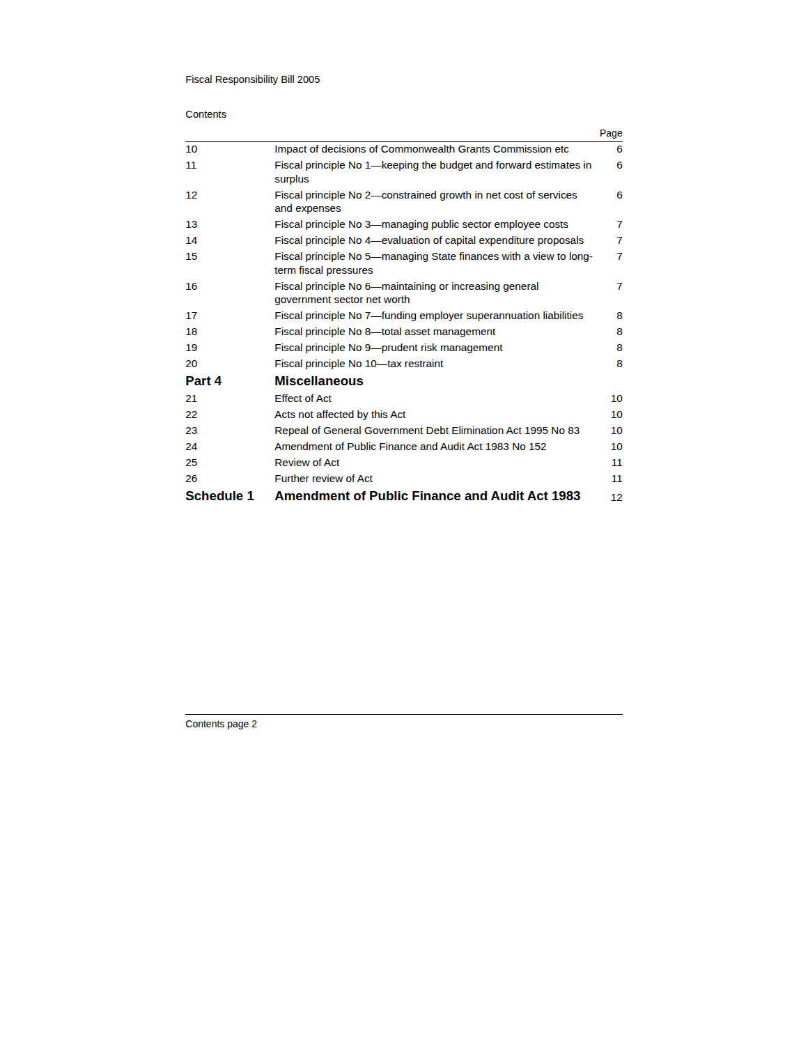Fiscal Responsibility Bill 2005
Contents
Page
| 10 | Impact of decisions of Commonwealth Grants Commission etc | 6 |
| 11 | Fiscal principle No 1—keeping the budget and forward estimates in surplus | 6 |
| 12 | Fiscal principle No 2—constrained growth in net cost of services and expenses | 6 |
| 13 | Fiscal principle No 3—managing public sector employee costs | 7 |
| 14 | Fiscal principle No 4—evaluation of capital expenditure proposals | 7 |
| 15 | Fiscal principle No 5—managing State finances with a view to long-term fiscal pressures | 7 |
| 16 | Fiscal principle No 6—maintaining or increasing general government sector net worth | 7 |
| 17 | Fiscal principle No 7—funding employer superannuation liabilities | 8 |
| 18 | Fiscal principle No 8—total asset management | 8 |
| 19 | Fiscal principle No 9—prudent risk management | 8 |
| 20 | Fiscal principle No 10—tax restraint | 8 |
| Part 4 | Miscellaneous | |
| 21 | Effect of Act | 10 |
| 22 | Acts not affected by this Act | 10 |
| 23 | Repeal of General Government Debt Elimination Act 1995 No 83 | 10 |
| 24 | Amendment of Public Finance and Audit Act 1983 No 152 | 10 |
| 25 | Review of Act | 11 |
| 26 | Further review of Act | 11 |
| Schedule 1 | Amendment of Public Finance and Audit Act 1983 | 12 |
Contents page 2